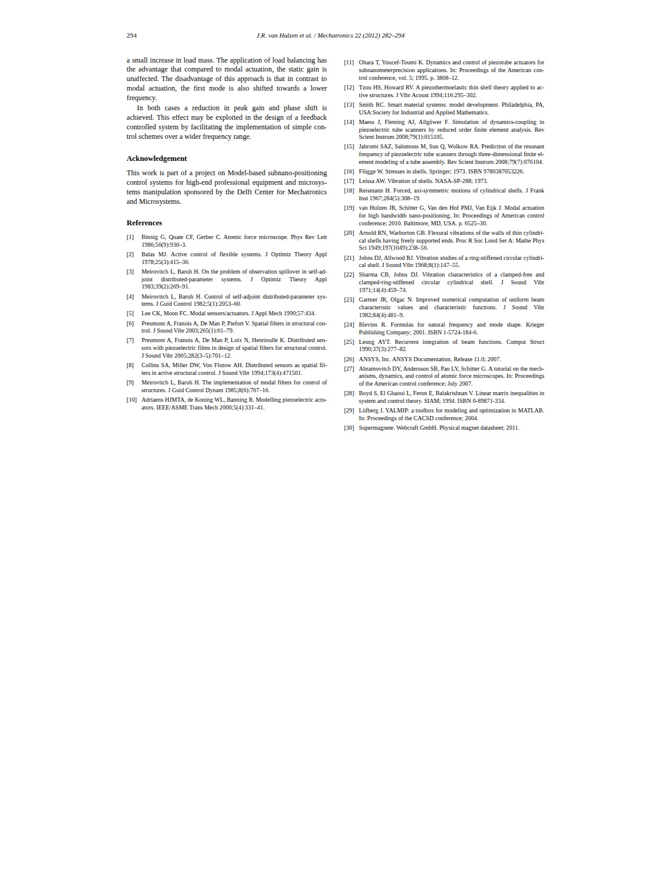294
J.R. van Hulzen et al. / Mechatronics 22 (2012) 282–294
a small increase in load mass. The application of load balancing has the advantage that compared to modal actuation, the static gain is unaffected. The disadvantage of this approach is that in contrast to modal actuation, the first mode is also shifted towards a lower frequency.
In both cases a reduction in peak gain and phase shift is achieved. This effect may be exploited in the design of a feedback controlled system by facilitating the implementation of simple control schemes over a wider frequency range.
Acknowledgement
This work is part of a project on Model-based subnano-positioning control systems for high-end professional equipment and microsystems manipulation sponsored by the Delft Center for Mechatronics and Microsystems.
References
1 Binnig G, Quate CF, Gerber C. Atomic force microscope. Phys Rev Lett 1986;56(9):930–3.
2 Balas MJ. Active control of flexible systems. J Optimiz Theory Appl 1978;25(3):415–36.
3 Meirovitch L, Baruh H. On the problem of observation spillover in self-adjoint distributed-parameter systems. J Optimiz Theory Appl 1983;39(2):269–91.
4 Meirovitch L, Baruh H. Control of self-adjoint distributed-parameter systems. J Guid Control 1982;5(1):2053–60.
5 Lee CK, Moon FC. Modal sensors/actuators. J Appl Mech 1990;57:434.
6 Preumont A, Franois A, De Man P, Piefort V. Spatial filters in structural control. J Sound Vibr 2003;265(1):61–79.
7 Preumont A, Franois A, De Man P, Loix N, Henrioulle K. Distributed sensors with piezoelectric films in design of spatial filters for structural control. J Sound Vibr 2005;282(3–5):701–12.
8 Collins SA, Miller DW, Von Flotow AH. Distributed sensors as spatial filters in active structural control. J Sound Vibr 1994;173(4):471501.
9 Meirovitch L, Baruh H. The implementation of modal filters for control of structures. J Guid Control Dynam 1985;8(6):707–16.
10 Adriaens HJMTA, de Koning WL, Banning R. Modelling piezoelectric actuators. IEEE/ASME Trans Mech 2000;5(4):331–41.
11 Ohara T, Youcef-Toumi K. Dynamics and control of piezotube actuators for subnanometerprecision applications. In: Proceedings of the American control conference, vol. 5; 1995. p. 3808–12.
12 Tzou HS, Howard RV. A piezothermoelastic thin shell theory applied to active structures. J Vibr Acoust 1994;116:295–302.
13 Smith RC. Smart material systems: model development. Philadelphia, PA, USA:Society for Industrial and Applied Mathematics.
14 Maess J, Fleming AJ, Allgöwer F. Simulation of dynamics-coupling in piezoelectric tube scanners by reduced order finite element analysis. Rev Scient Instrum 2008;79(1):015105.
15 Jahromi SAZ, Salomons M, Sun Q, Wolkow RA. Prediction of the resonant frequency of piezoelectric tube scanners through three-dimensional finite element modeling of a tube assembly. Rev Scient Instrum 2008;79(7):076104.
16 Flügge W. Stresses in shells. Springer; 1973. ISBN 9780387053226.
17 Leissa AW. Vibration of shells. NASA-SP-288; 1973.
18 Reismann H. Forced, axi-symmetric motions of cylindrical shells. J Frank Inst 1967;284(5):308–19.
19van Hulzen JR, Schitter G, Van den Hof PMJ, Van Eijk J. Modal actuation for high bandwidth nano-positioning. In: Proceedings of American control conference; 2010. Baltimore, MD, USA. p. 6525–30.
20 Arnold RN, Warburton GB. Flexural vibrations of the walls of thin cylindrical shells having freely supported ends. Proc R Soc Lond Ser A: Mathe Phys Sci 1949;197(1049):238–56.
21 Johns DJ, Allwood RJ. Vibration studies of a ring-stiffened circular cylindrical shell. J Sound Vibr 1968;8(1):147–55.
22 Sharma CB, Johns DJ. Vibration characteristics of a clamped-free and clamped-ring-stiffened circular cylindrical shell. J Sound Vibr 1971;14(4):459–74.
23 Gartner JR, Olgac N. Improved numerical computation of uniform beam characteristic values and characteristic functions. J Sound Vibr 1982;84(4):481–9.
24 Blevins R. Formulas for natural frequency and mode shape. Krieger Publishing Company; 2001. ISBN 1-5724-184-6.
25 Leung AYT. Recurrent integration of beam functions. Comput Struct 1990;37(3):277–82.
26 ANSYS, Inc. ANSYS Documentation, Release 11.0; 2007.
27 Abramovitch DY, Andersson SB, Pao LY, Schitter G. A tutorial on the mechanisms, dynamics, and control of atomic force microscopes. In: Proceedings of the American control conference; July 2007.
28 Boyd S, El Ghaoui L, Feron E, Balakrishnan V. Linear matrix inequalities in system and control theory. SIAM; 1994. ISBN 0-89871-334.
29 Löfberg J. YALMIP: a toolbox for modeling and optimization in MATLAB. In: Proceedings of the CACSD conference; 2004.
30 Supermagnete. Webcraft GmbH. Physical magnet datasheet; 2011.